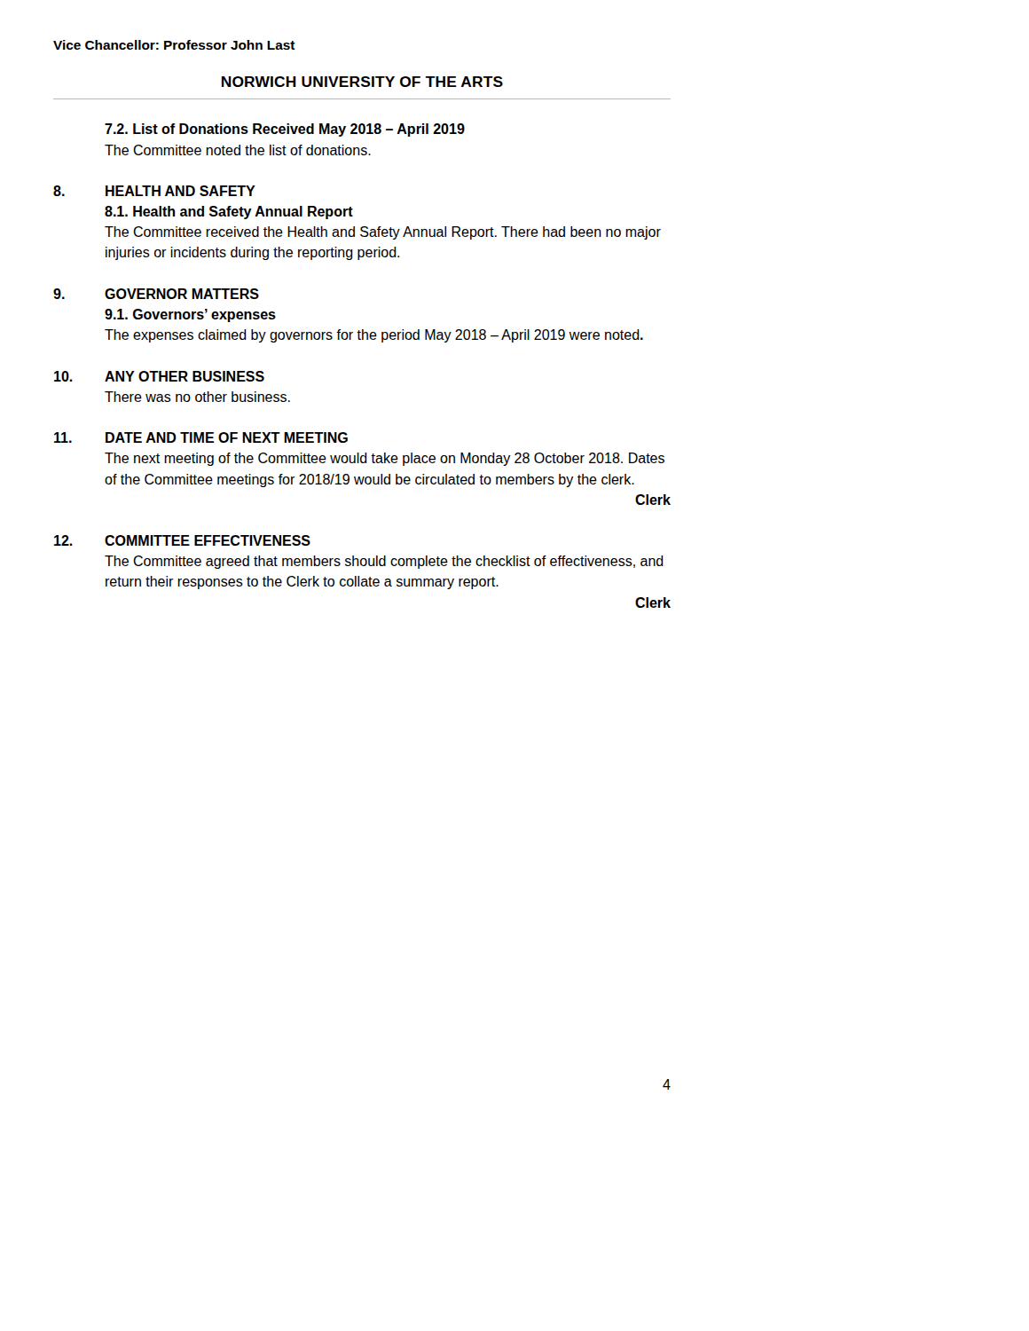Vice Chancellor: Professor John Last
NORWICH UNIVERSITY OF THE ARTS
7.2. List of Donations Received May 2018 – April 2019
The Committee noted the list of donations.
8.
HEALTH AND SAFETY
8.1. Health and Safety Annual Report
The Committee received the Health and Safety Annual Report. There had been no major injuries or incidents during the reporting period.
9.
GOVERNOR MATTERS
9.1. Governors’ expenses
The expenses claimed by governors for the period May 2018 – April 2019 were noted.
10.
ANY OTHER BUSINESS
There was no other business.
11.
DATE AND TIME OF NEXT MEETING
The next meeting of the Committee would take place on Monday 28 October 2018. Dates of the Committee meetings for 2018/19 would be circulated to members by the clerk.
Clerk
12.
COMMITTEE EFFECTIVENESS
The Committee agreed that members should complete the checklist of effectiveness, and return their responses to the Clerk to collate a summary report.
Clerk
4